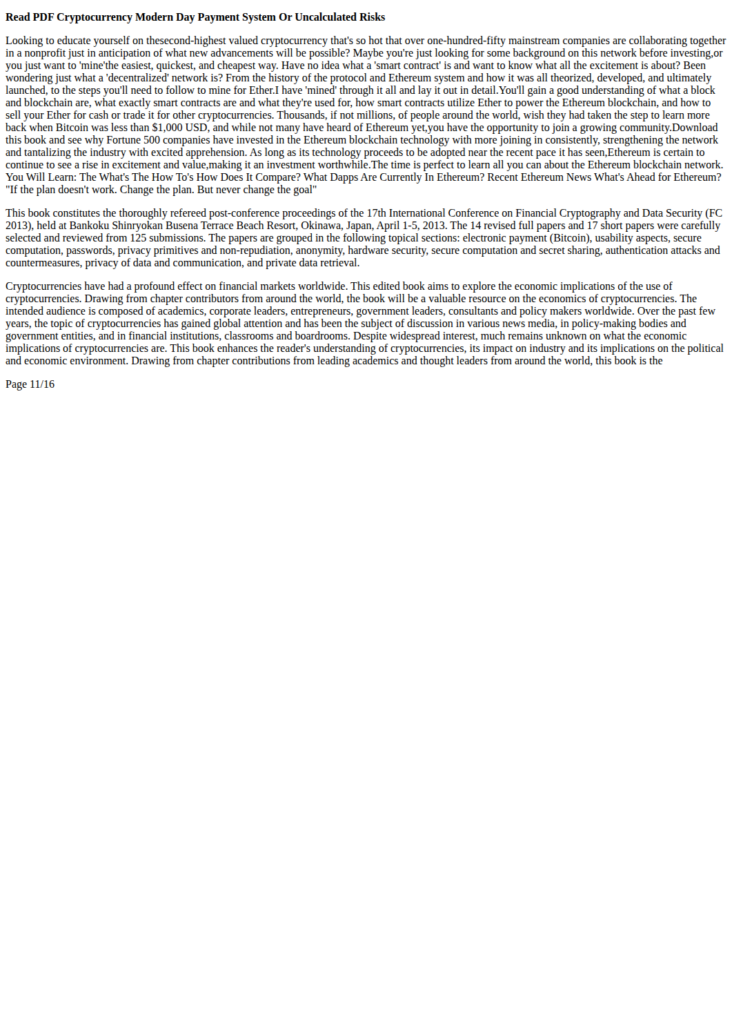Read PDF Cryptocurrency Modern Day Payment System Or Uncalculated Risks
Looking to educate yourself on thesecond-highest valued cryptocurrency that's so hot that over one-hundred-fifty mainstream companies are collaborating together in a nonprofit just in anticipation of what new advancements will be possible? Maybe you're just looking for some background on this network before investing,or you just want to 'mine'the easiest, quickest, and cheapest way. Have no idea what a 'smart contract' is and want to know what all the excitement is about? Been wondering just what a 'decentralized' network is? From the history of the protocol and Ethereum system and how it was all theorized, developed, and ultimately launched, to the steps you'll need to follow to mine for Ether.I have 'mined' through it all and lay it out in detail.You'll gain a good understanding of what a block and blockchain are, what exactly smart contracts are and what they're used for, how smart contracts utilize Ether to power the Ethereum blockchain, and how to sell your Ether for cash or trade it for other cryptocurrencies. Thousands, if not millions, of people around the world, wish they had taken the step to learn more back when Bitcoin was less than $1,000 USD, and while not many have heard of Ethereum yet,you have the opportunity to join a growing community.Download this book and see why Fortune 500 companies have invested in the Ethereum blockchain technology with more joining in consistently, strengthening the network and tantalizing the industry with excited apprehension. As long as its technology proceeds to be adopted near the recent pace it has seen,Ethereum is certain to continue to see a rise in excitement and value,making it an investment worthwhile.The time is perfect to learn all you can about the Ethereum blockchain network. You Will Learn: The What's The How To's How Does It Compare? What Dapps Are Currently In Ethereum? Recent Ethereum News What's Ahead for Ethereum? "If the plan doesn't work. Change the plan. But never change the goal"
This book constitutes the thoroughly refereed post-conference proceedings of the 17th International Conference on Financial Cryptography and Data Security (FC 2013), held at Bankoku Shinryokan Busena Terrace Beach Resort, Okinawa, Japan, April 1-5, 2013. The 14 revised full papers and 17 short papers were carefully selected and reviewed from 125 submissions. The papers are grouped in the following topical sections: electronic payment (Bitcoin), usability aspects, secure computation, passwords, privacy primitives and non-repudiation, anonymity, hardware security, secure computation and secret sharing, authentication attacks and countermeasures, privacy of data and communication, and private data retrieval.
Cryptocurrencies have had a profound effect on financial markets worldwide. This edited book aims to explore the economic implications of the use of cryptocurrencies. Drawing from chapter contributors from around the world, the book will be a valuable resource on the economics of cryptocurrencies. The intended audience is composed of academics, corporate leaders, entrepreneurs, government leaders, consultants and policy makers worldwide. Over the past few years, the topic of cryptocurrencies has gained global attention and has been the subject of discussion in various news media, in policy-making bodies and government entities, and in financial institutions, classrooms and boardrooms. Despite widespread interest, much remains unknown on what the economic implications of cryptocurrencies are. This book enhances the reader's understanding of cryptocurrencies, its impact on industry and its implications on the political and economic environment. Drawing from chapter contributions from leading academics and thought leaders from around the world, this book is the
Page 11/16